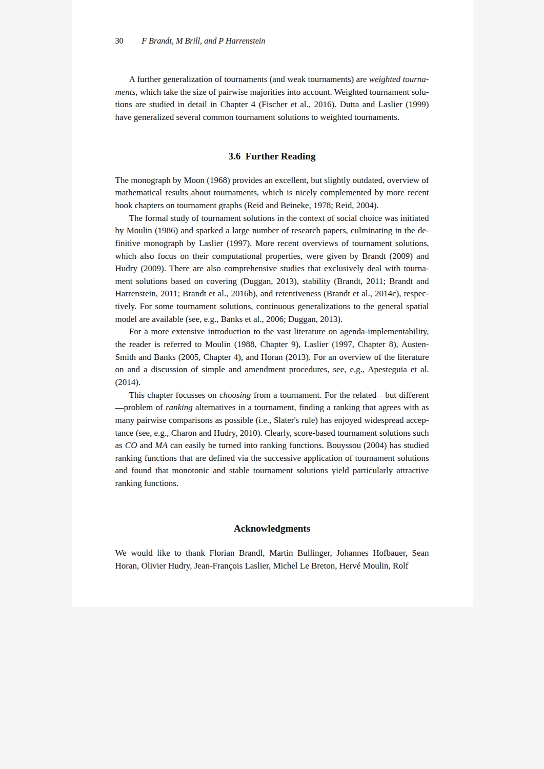30 F Brandt, M Brill, and P Harrenstein
A further generalization of tournaments (and weak tournaments) are weighted tournaments, which take the size of pairwise majorities into account. Weighted tournament solutions are studied in detail in Chapter 4 (Fischer et al., 2016). Dutta and Laslier (1999) have generalized several common tournament solutions to weighted tournaments.
3.6 Further Reading
The monograph by Moon (1968) provides an excellent, but slightly outdated, overview of mathematical results about tournaments, which is nicely complemented by more recent book chapters on tournament graphs (Reid and Beineke, 1978; Reid, 2004).
The formal study of tournament solutions in the context of social choice was initiated by Moulin (1986) and sparked a large number of research papers, culminating in the definitive monograph by Laslier (1997). More recent overviews of tournament solutions, which also focus on their computational properties, were given by Brandt (2009) and Hudry (2009). There are also comprehensive studies that exclusively deal with tournament solutions based on covering (Duggan, 2013), stability (Brandt, 2011; Brandt and Harrenstein, 2011; Brandt et al., 2016b), and retentiveness (Brandt et al., 2014c), respectively. For some tournament solutions, continuous generalizations to the general spatial model are available (see, e.g., Banks et al., 2006; Duggan, 2013).
For a more extensive introduction to the vast literature on agenda-implementability, the reader is referred to Moulin (1988, Chapter 9), Laslier (1997, Chapter 8), Austen-Smith and Banks (2005, Chapter 4), and Horan (2013). For an overview of the literature on and a discussion of simple and amendment procedures, see, e.g., Apesteguia et al. (2014).
This chapter focusses on choosing from a tournament. For the related—but different—problem of ranking alternatives in a tournament, finding a ranking that agrees with as many pairwise comparisons as possible (i.e., Slater's rule) has enjoyed widespread acceptance (see, e.g., Charon and Hudry, 2010). Clearly, score-based tournament solutions such as CO and MA can easily be turned into ranking functions. Bouyssou (2004) has studied ranking functions that are defined via the successive application of tournament solutions and found that monotonic and stable tournament solutions yield particularly attractive ranking functions.
Acknowledgments
We would like to thank Florian Brandl, Martin Bullinger, Johannes Hofbauer, Sean Horan, Olivier Hudry, Jean-François Laslier, Michel Le Breton, Hervé Moulin, Rolf